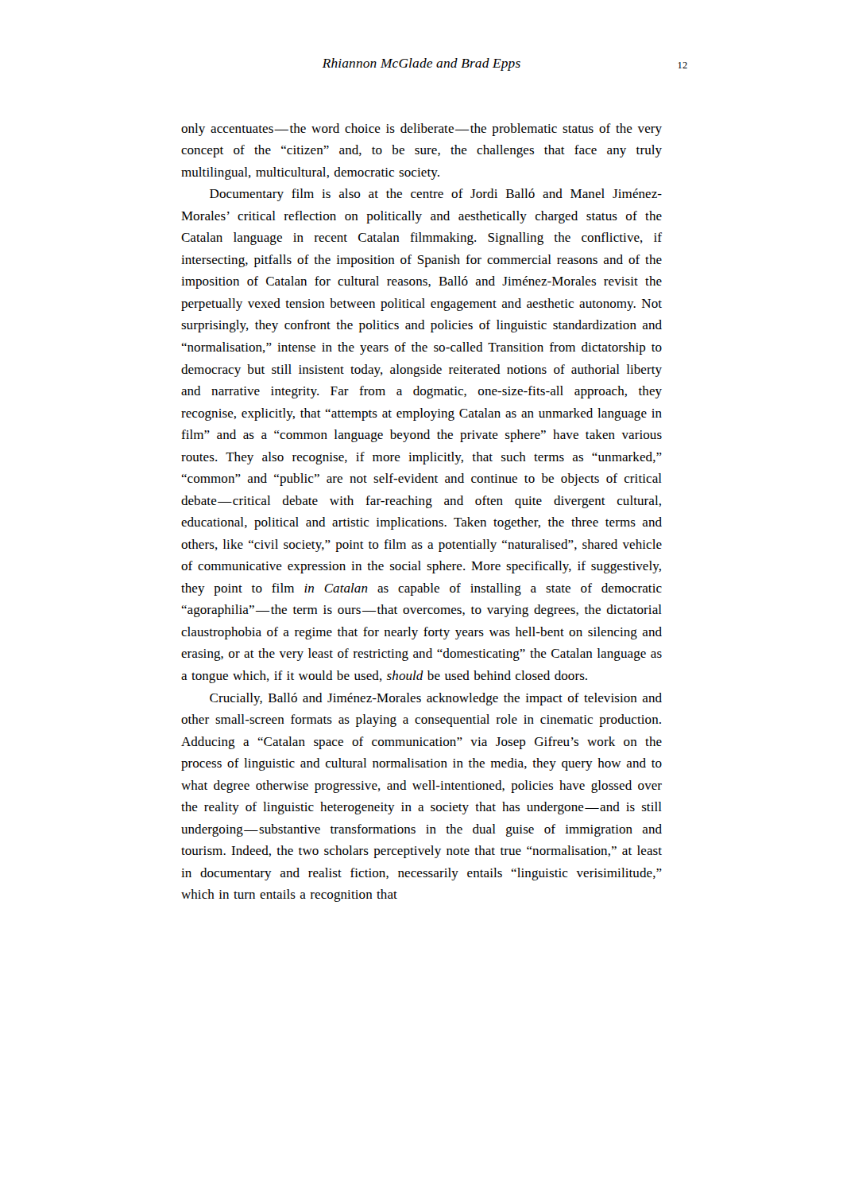Rhiannon McGlade and Brad Epps12
only accentuates — the word choice is deliberate — the problematic status of the very concept of the “citizen” and, to be sure, the challenges that face any truly multilingual, multicultural, democratic society.
Documentary film is also at the centre of Jordi Balló and Manel Jiménez-Morales’ critical reflection on politically and aesthetically charged status of the Catalan language in recent Catalan filmmaking. Signalling the conflictive, if intersecting, pitfalls of the imposition of Spanish for commercial reasons and of the imposition of Catalan for cultural reasons, Balló and Jiménez-Morales revisit the perpetually vexed tension between political engagement and aesthetic autonomy. Not surprisingly, they confront the politics and policies of linguistic standardization and “normalisation,” intense in the years of the so-called Transition from dictatorship to democracy but still insistent today, alongside reiterated notions of authorial liberty and narrative integrity. Far from a dogmatic, one-size-fits-all approach, they recognise, explicitly, that “attempts at employing Catalan as an unmarked language in film” and as a “common language beyond the private sphere” have taken various routes. They also recognise, if more implicitly, that such terms as “unmarked,” “common” and “public” are not self-evident and continue to be objects of critical debate — critical debate with far-reaching and often quite divergent cultural, educational, political and artistic implications. Taken together, the three terms and others, like “civil society,” point to film as a potentially “naturalised”, shared vehicle of communicative expression in the social sphere. More specifically, if suggestively, they point to film in Catalan as capable of installing a state of democratic “agoraphilia” — the term is ours — that overcomes, to varying degrees, the dictatorial claustrophobia of a regime that for nearly forty years was hell-bent on silencing and erasing, or at the very least of restricting and “domesticating” the Catalan language as a tongue which, if it would be used, should be used behind closed doors.
Crucially, Balló and Jiménez-Morales acknowledge the impact of television and other small-screen formats as playing a consequential role in cinematic production. Adducing a “Catalan space of communication” via Josep Gifreu’s work on the process of linguistic and cultural normalisation in the media, they query how and to what degree otherwise progressive, and well-intentioned, policies have glossed over the reality of linguistic heterogeneity in a society that has undergone — and is still undergoing — substantive transformations in the dual guise of immigration and tourism. Indeed, the two scholars perceptively note that true “normalisation,” at least in documentary and realist fiction, necessarily entails “linguistic verisimilitude,” which in turn entails a recognition that